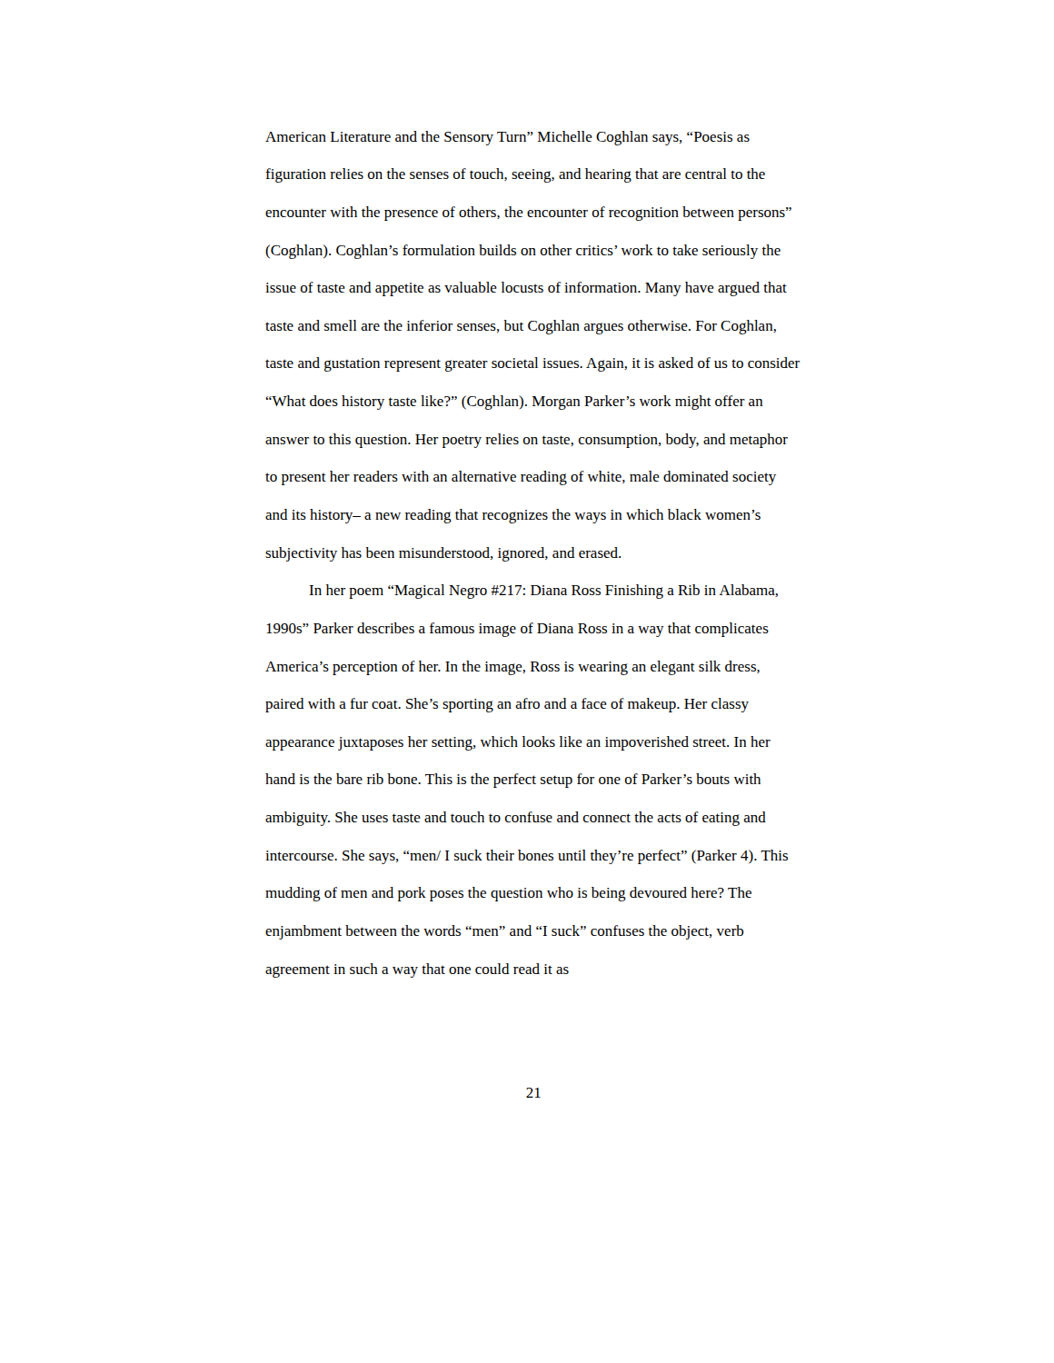American Literature and the Sensory Turn” Michelle Coghlan says, “Poesis as figuration relies on the senses of touch, seeing, and hearing that are central to the encounter with the presence of others, the encounter of recognition between persons” (Coghlan). Coghlan’s formulation builds on other critics’ work to take seriously the issue of taste and appetite as valuable locusts of information. Many have argued that taste and smell are the inferior senses, but Coghlan argues otherwise. For Coghlan, taste and gustation represent greater societal issues. Again, it is asked of us to consider “What does history taste like?” (Coghlan). Morgan Parker’s work might offer an answer to this question. Her poetry relies on taste, consumption, body, and metaphor to present her readers with an alternative reading of white, male dominated society and its history– a new reading that recognizes the ways in which black women’s subjectivity has been misunderstood, ignored, and erased.
In her poem “Magical Negro #217: Diana Ross Finishing a Rib in Alabama, 1990s” Parker describes a famous image of Diana Ross in a way that complicates America’s perception of her. In the image, Ross is wearing an elegant silk dress, paired with a fur coat. She’s sporting an afro and a face of makeup. Her classy appearance juxtaposes her setting, which looks like an impoverished street. In her hand is the bare rib bone. This is the perfect setup for one of Parker’s bouts with ambiguity. She uses taste and touch to confuse and connect the acts of eating and intercourse. She says, “men/ I suck their bones until they’re perfect” (Parker 4). This mudding of men and pork poses the question who is being devoured here? The enjambment between the words “men” and “I suck” confuses the object, verb agreement in such a way that one could read it as
21